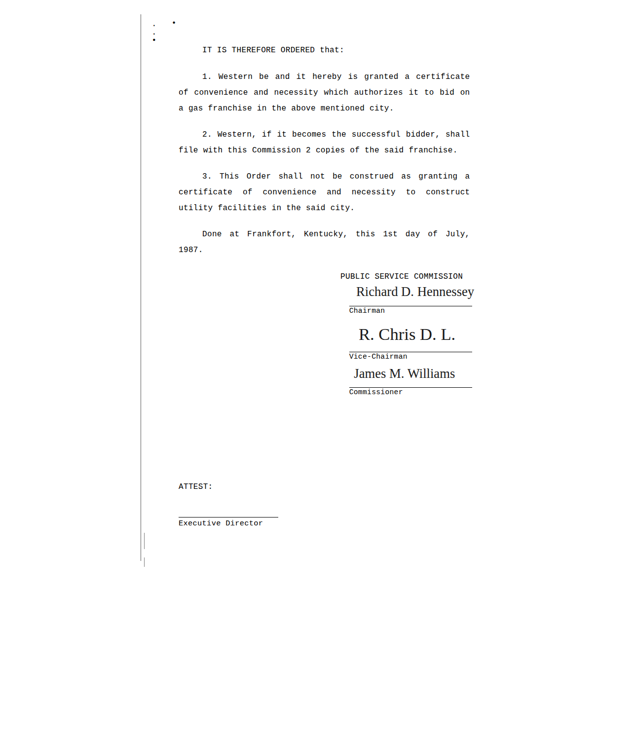. • . •
IT IS THEREFORE ORDERED that:
1. Western be and it hereby is granted a certificate of convenience and necessity which authorizes it to bid on a gas franchise in the above mentioned city.
2. Western, if it becomes the successful bidder, shall file with this Commission 2 copies of the said franchise.
3. This Order shall not be construed as granting a certificate of convenience and necessity to construct utility facilities in the said city.
Done at Frankfort, Kentucky, this 1st day of July, 1987.
PUBLIC SERVICE COMMISSION
Richard D. Hennessey
Chairman
R. Chris D. L.
Vice-Chairman
James M. Williams
Commissioner
ATTEST:
Executive Director